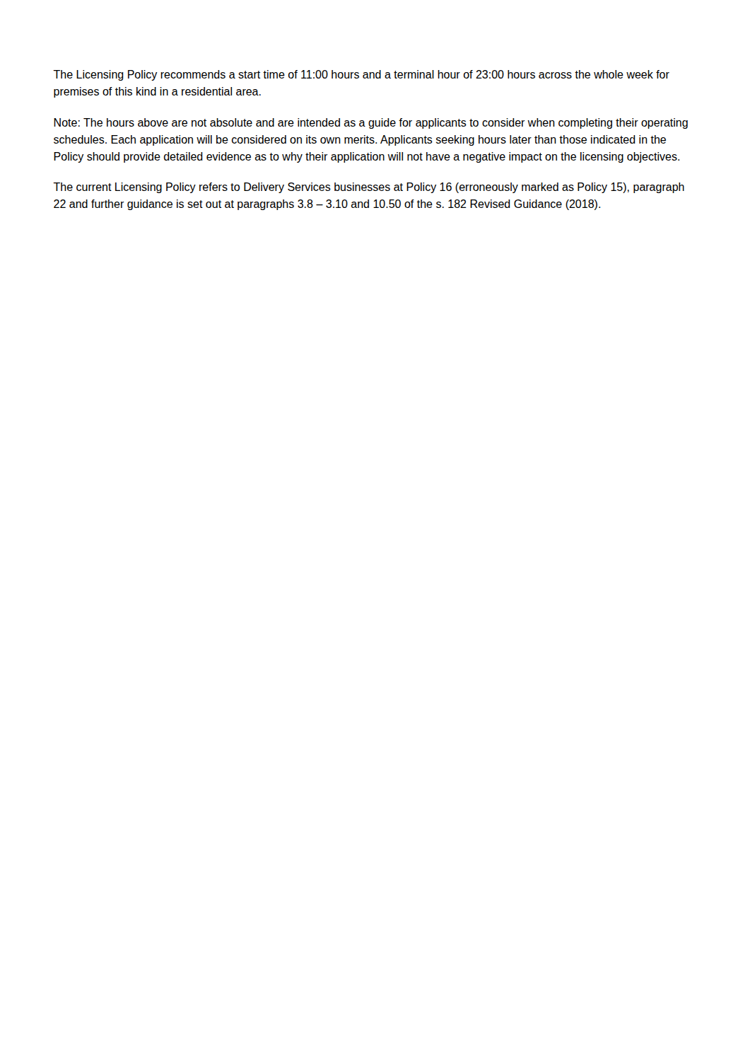The Licensing Policy recommends a start time of 11:00 hours and a terminal hour of 23:00 hours across the whole week for premises of this kind in a residential area.
Note: The hours above are not absolute and are intended as a guide for applicants to consider when completing their operating schedules. Each application will be considered on its own merits. Applicants seeking hours later than those indicated in the Policy should provide detailed evidence as to why their application will not have a negative impact on the licensing objectives.
The current Licensing Policy refers to Delivery Services businesses at Policy 16 (erroneously marked as Policy 15), paragraph 22 and further guidance is set out at paragraphs 3.8 – 3.10 and 10.50 of the s. 182 Revised Guidance (2018).